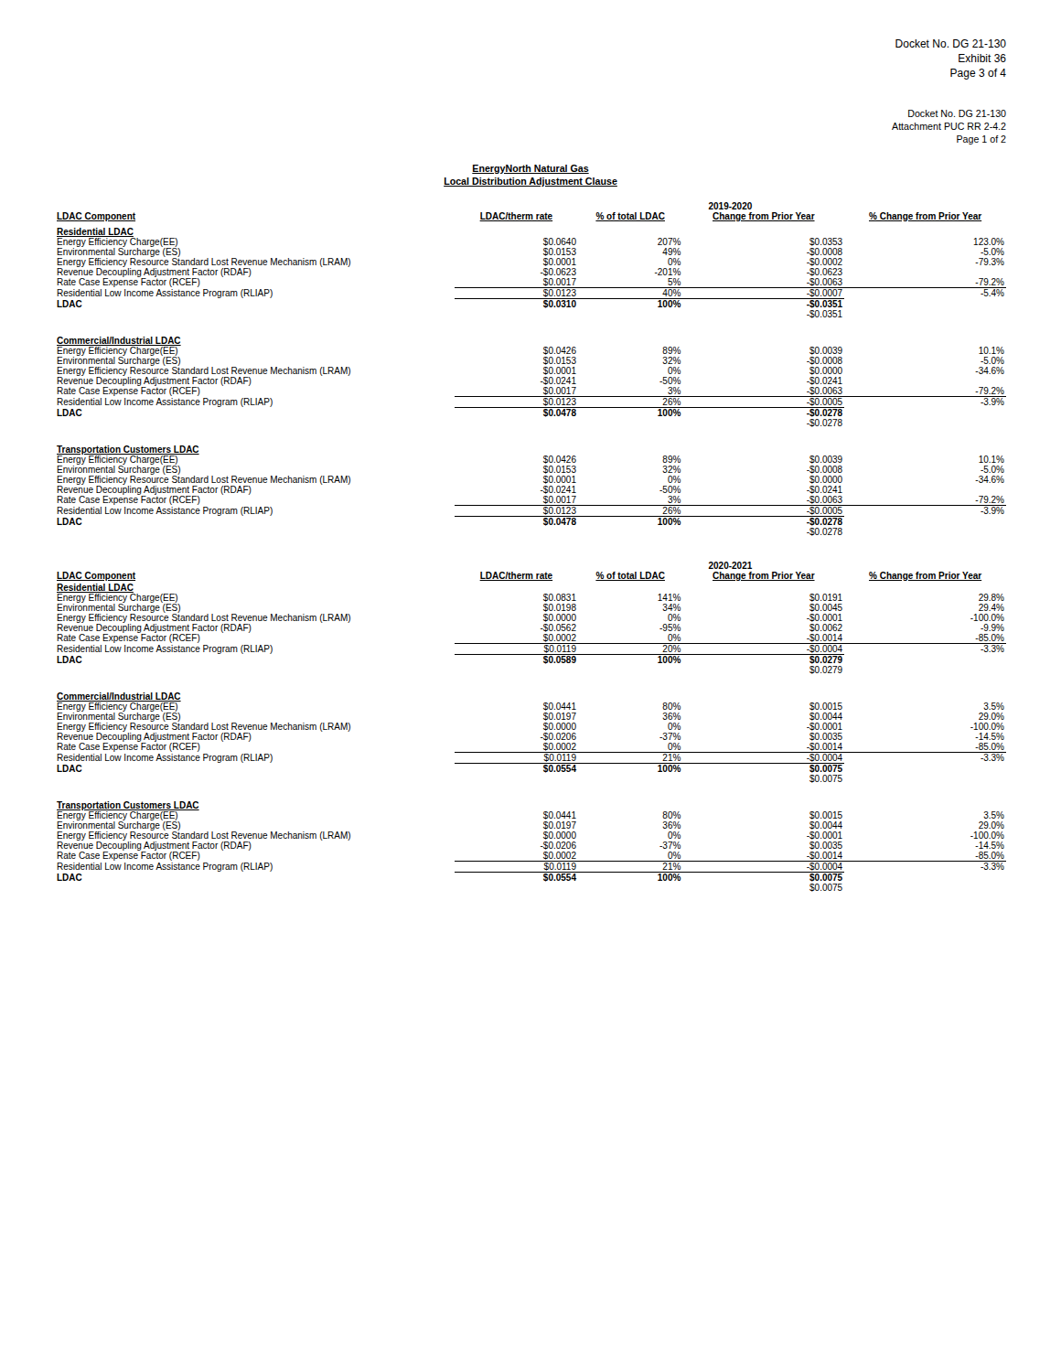Docket No. DG 21-130
Exhibit 36
Page 3 of 4
Docket No. DG 21-130
Attachment PUC RR 2-4.2
Page 1 of 2
EnergyNorth Natural Gas
Local Distribution Adjustment Clause
| | 2019-2020 |
| LDAC Component | LDAC/therm rate | % of total LDAC | Change from Prior Year | % Change from Prior Year |
| Residential LDAC | | | | |
| Energy Efficiency Charge(EE) | $0.0640 | 207% | $0.0353 | 123.0% |
| Environmental Surcharge (ES) | $0.0153 | 49% | -$0.0008 | -5.0% |
| Energy Efficiency Resource Standard Lost Revenue Mechanism (LRAM) | $0.0001 | 0% | -$0.0002 | -79.3% |
| Revenue Decoupling Adjustment Factor (RDAF) | -$0.0623 | -201% | -$0.0623 | |
| Rate Case Expense Factor (RCEF) | $0.0017 | 5% | -$0.0063 | -79.2% |
| Residential Low Income Assistance Program (RLIAP) | $0.0123 | 40% | -$0.0007 | -5.4% |
| LDAC | $0.0310 | 100% | -$0.0351 | |
| | | | -$0.0351 | |
| Commercial/Industrial LDAC | | | | |
| Energy Efficiency Charge(EE) | $0.0426 | 89% | $0.0039 | 10.1% |
| Environmental Surcharge (ES) | $0.0153 | 32% | -$0.0008 | -5.0% |
| Energy Efficiency Resource Standard Lost Revenue Mechanism (LRAM) | $0.0001 | 0% | $0.0000 | -34.6% |
| Revenue Decoupling Adjustment Factor (RDAF) | -$0.0241 | -50% | -$0.0241 | |
| Rate Case Expense Factor (RCEF) | $0.0017 | 3% | -$0.0063 | -79.2% |
| Residential Low Income Assistance Program (RLIAP) | $0.0123 | 26% | -$0.0005 | -3.9% |
| LDAC | $0.0478 | 100% | -$0.0278 | |
| | | | -$0.0278 | |
| Transportation Customers LDAC | | | | |
| Energy Efficiency Charge(EE) | $0.0426 | 89% | $0.0039 | 10.1% |
| Environmental Surcharge (ES) | $0.0153 | 32% | -$0.0008 | -5.0% |
| Energy Efficiency Resource Standard Lost Revenue Mechanism (LRAM) | $0.0001 | 0% | $0.0000 | -34.6% |
| Revenue Decoupling Adjustment Factor (RDAF) | -$0.0241 | -50% | -$0.0241 | |
| Rate Case Expense Factor (RCEF) | $0.0017 | 3% | -$0.0063 | -79.2% |
| Residential Low Income Assistance Program (RLIAP) | $0.0123 | 26% | -$0.0005 | -3.9% |
| LDAC | $0.0478 | 100% | -$0.0278 | |
| | | | -$0.0278 | |
| | 2020-2021 |
| LDAC Component | LDAC/therm rate | % of total LDAC | Change from Prior Year | % Change from Prior Year |
| Residential LDAC | | | | |
| Energy Efficiency Charge(EE) | $0.0831 | 141% | $0.0191 | 29.8% |
| Environmental Surcharge (ES) | $0.0198 | 34% | $0.0045 | 29.4% |
| Energy Efficiency Resource Standard Lost Revenue Mechanism (LRAM) | $0.0000 | 0% | -$0.0001 | -100.0% |
| Revenue Decoupling Adjustment Factor (RDAF) | -$0.0562 | -95% | $0.0062 | -9.9% |
| Rate Case Expense Factor (RCEF) | $0.0002 | 0% | -$0.0014 | -85.0% |
| Residential Low Income Assistance Program (RLIAP) | $0.0119 | 20% | -$0.0004 | -3.3% |
| LDAC | $0.0589 | 100% | $0.0279 | |
| | | | $0.0279 | |
| Commercial/Industrial LDAC | | | | |
| Energy Efficiency Charge(EE) | $0.0441 | 80% | $0.0015 | 3.5% |
| Environmental Surcharge (ES) | $0.0197 | 36% | $0.0044 | 29.0% |
| Energy Efficiency Resource Standard Lost Revenue Mechanism (LRAM) | $0.0000 | 0% | -$0.0001 | -100.0% |
| Revenue Decoupling Adjustment Factor (RDAF) | -$0.0206 | -37% | $0.0035 | -14.5% |
| Rate Case Expense Factor (RCEF) | $0.0002 | 0% | -$0.0014 | -85.0% |
| Residential Low Income Assistance Program (RLIAP) | $0.0119 | 21% | -$0.0004 | -3.3% |
| LDAC | $0.0554 | 100% | $0.0075 | |
| | | | $0.0075 | |
| Transportation Customers LDAC | | | | |
| Energy Efficiency Charge(EE) | $0.0441 | 80% | $0.0015 | 3.5% |
| Environmental Surcharge (ES) | $0.0197 | 36% | $0.0044 | 29.0% |
| Energy Efficiency Resource Standard Lost Revenue Mechanism (LRAM) | $0.0000 | 0% | -$0.0001 | -100.0% |
| Revenue Decoupling Adjustment Factor (RDAF) | -$0.0206 | -37% | $0.0035 | -14.5% |
| Rate Case Expense Factor (RCEF) | $0.0002 | 0% | -$0.0014 | -85.0% |
| Residential Low Income Assistance Program (RLIAP) | $0.0119 | 21% | -$0.0004 | -3.3% |
| LDAC | $0.0554 | 100% | $0.0075 | |
| | | | $0.0075 | |